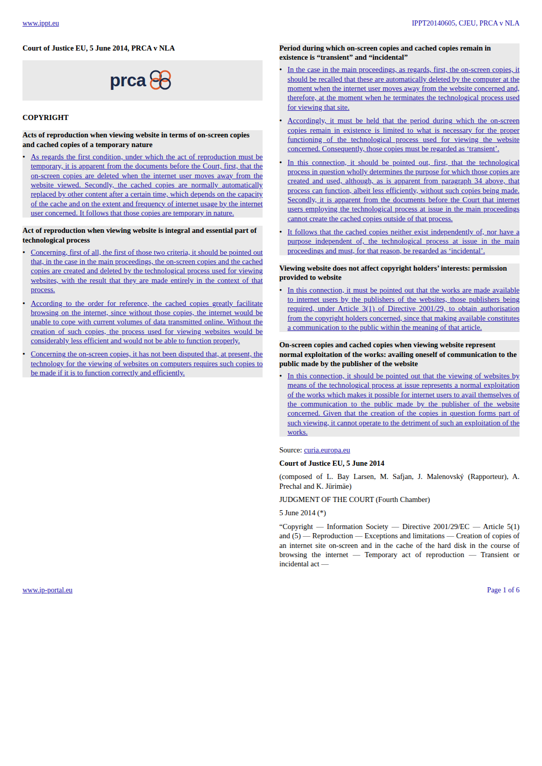www.ippt.eu
IPPT20140605, CJEU, PRCA v NLA
Court of Justice EU, 5 June 2014, PRCA v NLA
prca
COPYRIGHT
Acts of reproduction when viewing website in terms of on-screen copies and cached copies of a temporary nature
As regards the first condition, under which the act of reproduction must be temporary, it is apparent from the documents before the Court, first, that the on-screen copies are deleted when the internet user moves away from the website viewed. Secondly, the cached copies are normally automatically replaced by other content after a certain time, which depends on the capacity of the cache and on the extent and frequency of internet usage by the internet user concerned. It follows that those copies are temporary in nature.
Act of reproduction when viewing website is integral and essential part of technological process
Concerning, first of all, the first of those two criteria, it should be pointed out that, in the case in the main proceedings, the on-screen copies and the cached copies are created and deleted by the technological process used for viewing websites, with the result that they are made entirely in the context of that process.
According to the order for reference, the cached copies greatly facilitate browsing on the internet, since without those copies, the internet would be unable to cope with current volumes of data transmitted online. Without the creation of such copies, the process used for viewing websites would be considerably less efficient and would not be able to function properly.
Concerning the on-screen copies, it has not been disputed that, at present, the technology for the viewing of websites on computers requires such copies to be made if it is to function correctly and efficiently.
Period during which on-screen copies and cached copies remain in existence is “transient” and “incidental”
In the case in the main proceedings, as regards, first, the on-screen copies, it should be recalled that these are automatically deleted by the computer at the moment when the internet user moves away from the website concerned and, therefore, at the moment when he terminates the technological process used for viewing that site.
Accordingly, it must be held that the period during which the on-screen copies remain in existence is limited to what is necessary for the proper functioning of the technological process used for viewing the website concerned. Consequently, those copies must be regarded as ‘transient’.
In this connection, it should be pointed out, first, that the technological process in question wholly determines the purpose for which those copies are created and used, although, as is apparent from paragraph 34 above, that process can function, albeit less efficiently, without such copies being made. Secondly, it is apparent from the documents before the Court that internet users employing the technological process at issue in the main proceedings cannot create the cached copies outside of that process.
It follows that the cached copies neither exist independently of, nor have a purpose independent of, the technological process at issue in the main proceedings and must, for that reason, be regarded as ‘incidental’.
Viewing website does not affect copyright holders’ interests: permission provided to website
In this connection, it must be pointed out that the works are made available to internet users by the publishers of the websites, those publishers being required, under Article 3(1) of Directive 2001/29, to obtain authorisation from the copyright holders concerned, since that making available constitutes a communication to the public within the meaning of that article.
On-screen copies and cached copies when viewing website represent normal exploitation of the works: availing oneself of communication to the public made by the publisher of the website
In this connection, it should be pointed out that the viewing of websites by means of the technological process at issue represents a normal exploitation of the works which makes it possible for internet users to avail themselves of the communication to the public made by the publisher of the website concerned. Given that the creation of the copies in question forms part of such viewing, it cannot operate to the detriment of such an exploitation of the works.
Source: curia.europa.eu
Court of Justice EU, 5 June 2014
(composed of L. Bay Larsen, M. Safjan, J. Malenovský (Rapporteur), A. Prechal and K. Jürimäe)
JUDGMENT OF THE COURT (Fourth Chamber)
5 June 2014 (*)
“Copyright — Information Society — Directive 2001/29/EC — Article 5(1) and (5) — Reproduction — Exceptions and limitations — Creation of copies of an internet site on-screen and in the cache of the hard disk in the course of browsing the internet — Temporary act of reproduction — Transient or incidental act —
www.ip-portal.eu
Page 1 of 6